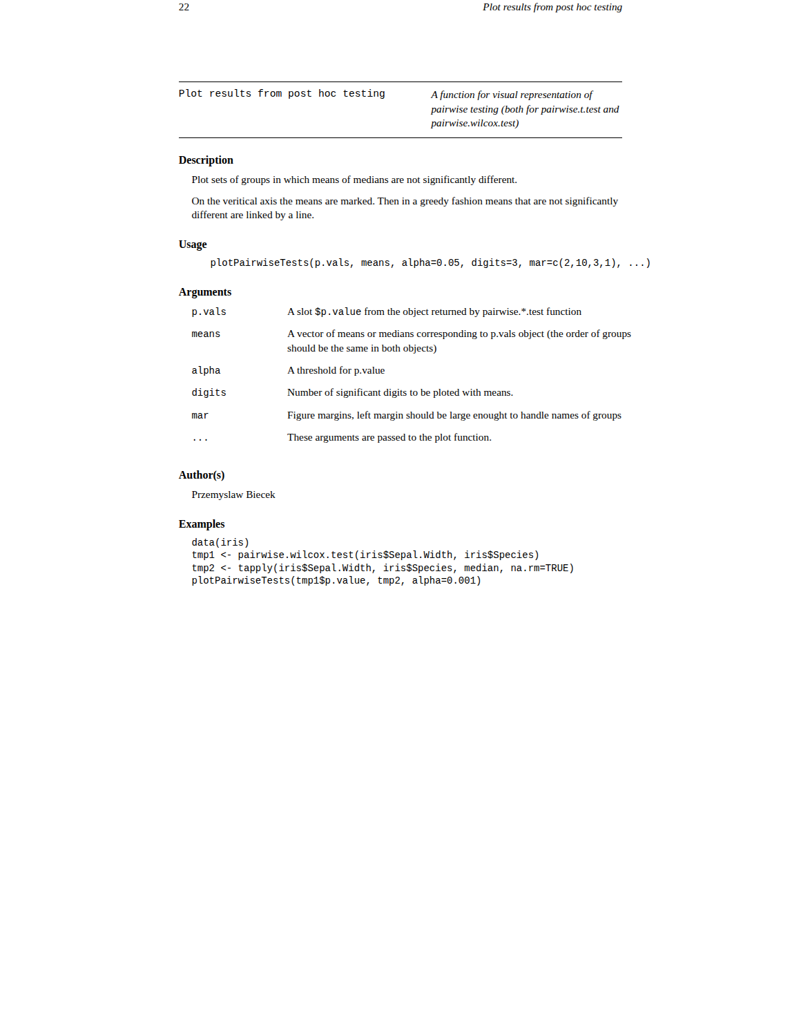22 Plot results from post hoc testing
Plot results from post hoc testing
A function for visual representation of pairwise testing (both for pairwise.t.test and pairwise.wilcox.test)
Description
Plot sets of groups in which means of medians are not significantly different.
On the veritical axis the means are marked. Then in a greedy fashion means that are not significantly different are linked by a line.
Usage
 plotPairwiseTests(p.vals, means, alpha=0.05, digits=3, mar=c(2,10,3,1), ...)
Arguments
| p.vals | A slot $p.value from the object returned by pairwise.*.test function |
| means | A vector of means or medians corresponding to p.vals object (the order of groups should be the same in both objects) |
| alpha | A threshold for p.value |
| digits | Number of significant digits to be ploted with means. |
| mar | Figure margins, left margin should be large enought to handle names of groups |
| ... | These arguments are passed to the plot function. |
Author(s)
Przemyslaw Biecek
Examples
data(iris)
tmp1 <- pairwise.wilcox.test(iris$Sepal.Width, iris$Species)
tmp2 <- tapply(iris$Sepal.Width, iris$Species, median, na.rm=TRUE)
plotPairwiseTests(tmp1$p.value, tmp2, alpha=0.001)